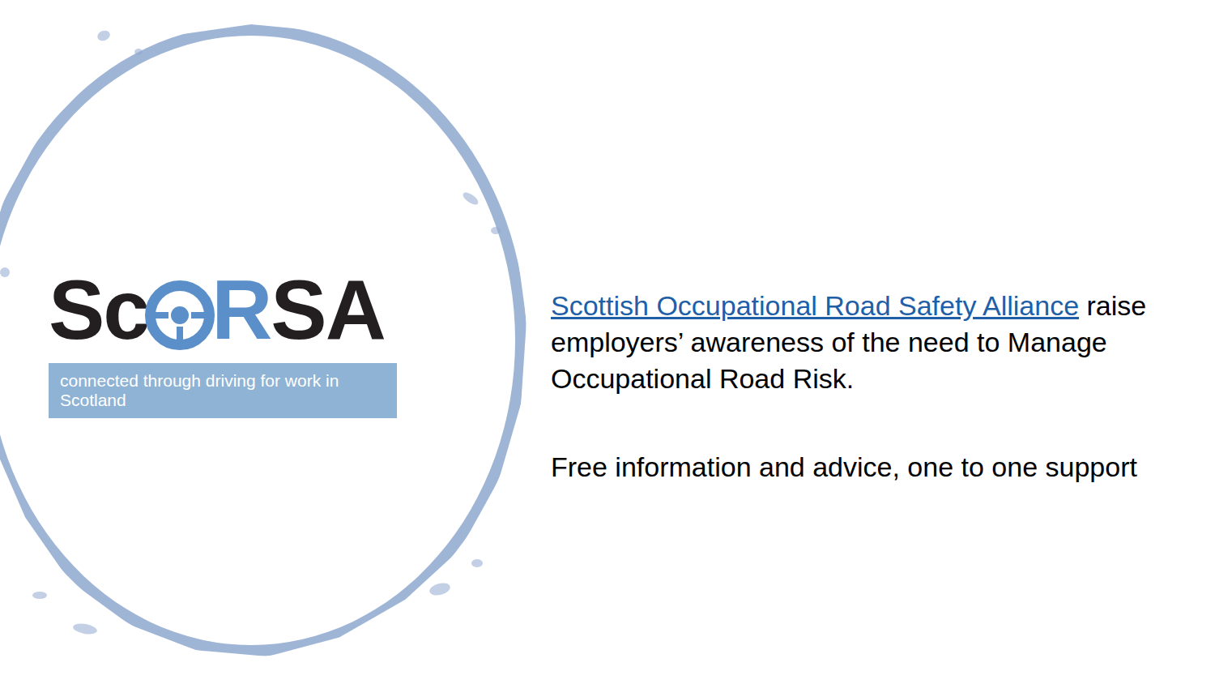Sc RSA
connected through driving for work in Scotland
Scottish Occupational Road Safety Alliance raise employers’ awareness of the need to Manage Occupational Road Risk.
Free information and advice, one to one support